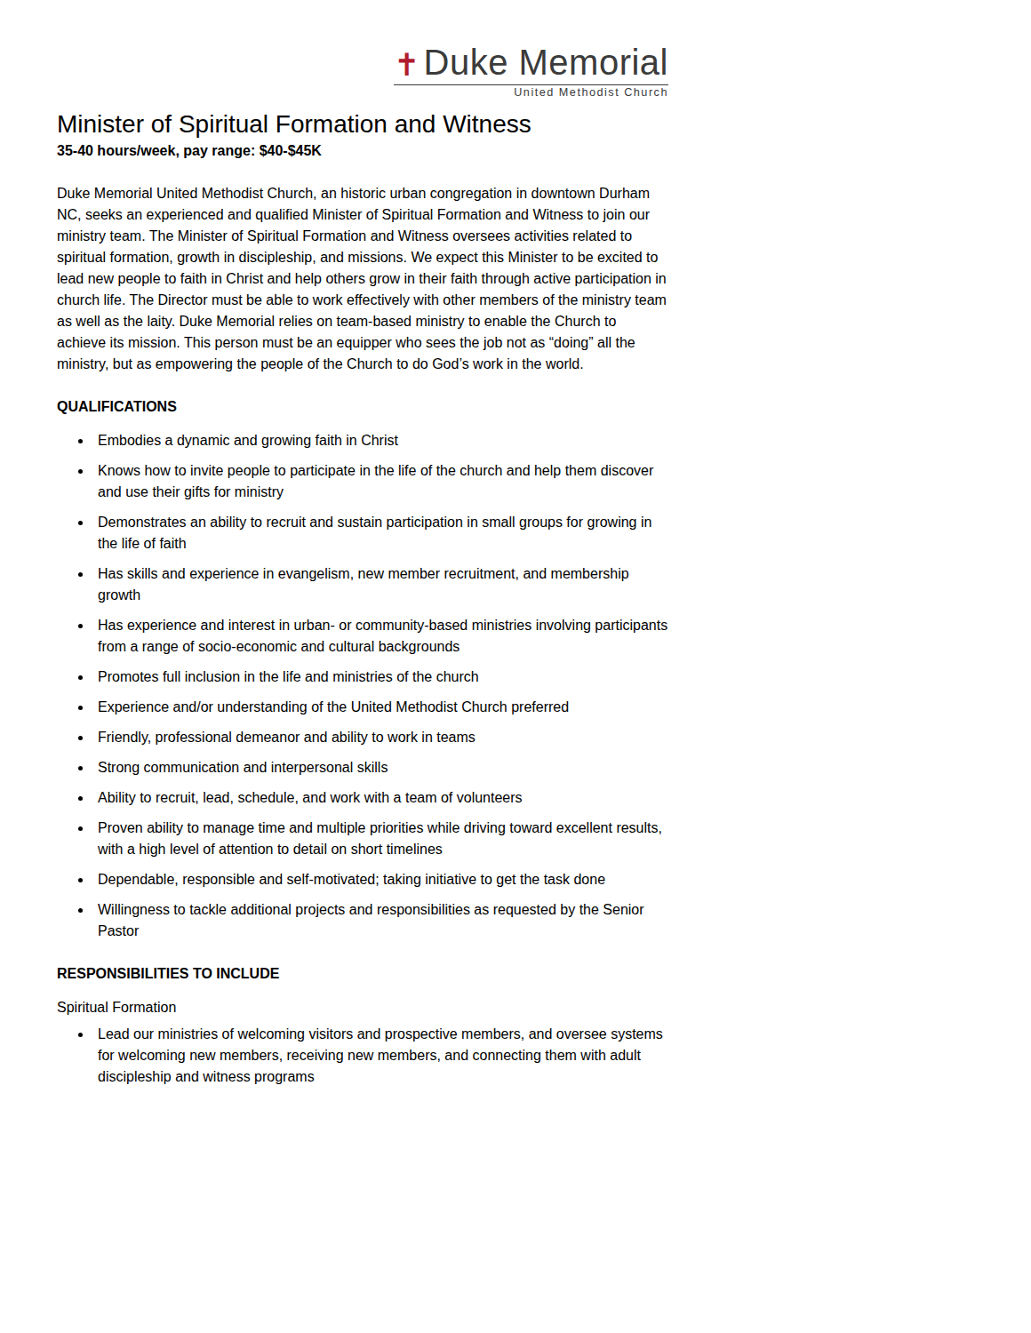✝Duke Memorial
United Methodist Church
Minister of Spiritual Formation and Witness
35-40 hours/week, pay range: $40-$45K
Duke Memorial United Methodist Church, an historic urban congregation in downtown Durham NC, seeks an experienced and qualified Minister of Spiritual Formation and Witness to join our ministry team. The Minister of Spiritual Formation and Witness oversees activities related to spiritual formation, growth in discipleship, and missions. We expect this Minister to be excited to lead new people to faith in Christ and help others grow in their faith through active participation in church life. The Director must be able to work effectively with other members of the ministry team as well as the laity. Duke Memorial relies on team-based ministry to enable the Church to achieve its mission. This person must be an equipper who sees the job not as “doing” all the ministry, but as empowering the people of the Church to do God’s work in the world.
QUALIFICATIONS
Embodies a dynamic and growing faith in Christ
Knows how to invite people to participate in the life of the church and help them discover and use their gifts for ministry
Demonstrates an ability to recruit and sustain participation in small groups for growing in the life of faith
Has skills and experience in evangelism, new member recruitment, and membership growth
Has experience and interest in urban- or community-based ministries involving participants from a range of socio-economic and cultural backgrounds
Promotes full inclusion in the life and ministries of the church
Experience and/or understanding of the United Methodist Church preferred
Friendly, professional demeanor and ability to work in teams
Strong communication and interpersonal skills
Ability to recruit, lead, schedule, and work with a team of volunteers
Proven ability to manage time and multiple priorities while driving toward excellent results, with a high level of attention to detail on short timelines
Dependable, responsible and self-motivated; taking initiative to get the task done
Willingness to tackle additional projects and responsibilities as requested by the Senior Pastor
RESPONSIBILITIES TO INCLUDE
Spiritual Formation
Lead our ministries of welcoming visitors and prospective members, and oversee systems for welcoming new members, receiving new members, and connecting them with adult discipleship and witness programs